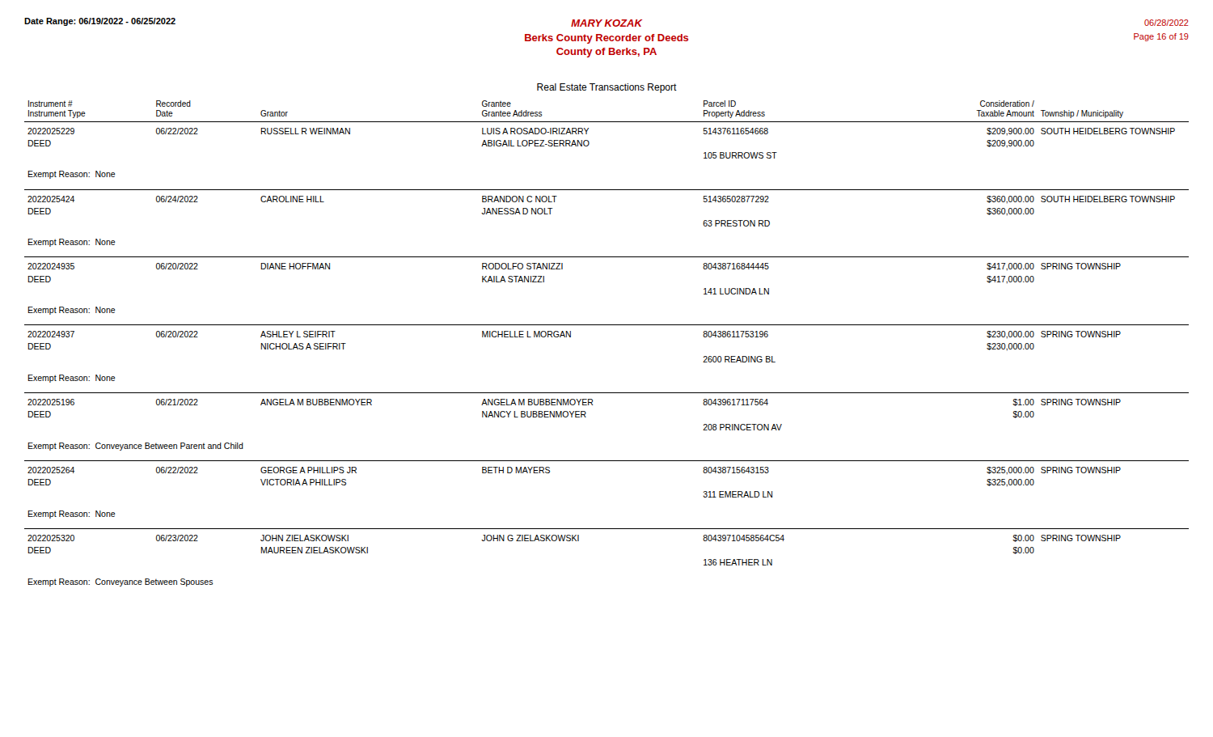Date Range: 06/19/2022 - 06/25/2022
06/28/2022
Page 16 of 19
MARY KOZAK
Berks County Recorder of Deeds
County of Berks, PA
Real Estate Transactions Report
| Instrument # Instrument Type | Recorded Date | Grantor | Grantee Grantee Address | Parcel ID Property Address | Consideration / Taxable Amount | Township / Municipality |
| --- | --- | --- | --- | --- | --- | --- |
| 2022025229 DEED | 06/22/2022 | RUSSELL R WEINMAN | LUIS A ROSADO-IRIZARRY ABIGAIL LOPEZ-SERRANO | 51437611654668 105 BURROWS ST | $209,900.00 $209,900.00 | SOUTH HEIDELBERG TOWNSHIP |
| Exempt Reason: None |
| 2022025424 DEED | 06/24/2022 | CAROLINE HILL | BRANDON C NOLT JANESSA D NOLT | 51436502877292 63 PRESTON RD | $360,000.00 $360,000.00 | SOUTH HEIDELBERG TOWNSHIP |
| Exempt Reason: None |
| 2022024935 DEED | 06/20/2022 | DIANE HOFFMAN | RODOLFO STANIZZI KAILA STANIZZI | 80438716844445 141 LUCINDA LN | $417,000.00 $417,000.00 | SPRING TOWNSHIP |
| Exempt Reason: None |
| 2022024937 DEED | 06/20/2022 | ASHLEY L SEIFRIT NICHOLAS A SEIFRIT | MICHELLE L MORGAN | 80438611753196 2600 READING BL | $230,000.00 $230,000.00 | SPRING TOWNSHIP |
| Exempt Reason: None |
| 2022025196 DEED | 06/21/2022 | ANGELA M BUBBENMOYER | ANGELA M BUBBENMOYER NANCY L BUBBENMOYER | 80439617117564 208 PRINCETON AV | $1.00 $0.00 | SPRING TOWNSHIP |
| Exempt Reason: Conveyance Between Parent and Child |
| 2022025264 DEED | 06/22/2022 | GEORGE A PHILLIPS JR VICTORIA A PHILLIPS | BETH D MAYERS | 80438715643153 311 EMERALD LN | $325,000.00 $325,000.00 | SPRING TOWNSHIP |
| Exempt Reason: None |
| 2022025320 DEED | 06/23/2022 | JOHN ZIELASKOWSKI MAUREEN ZIELASKOWSKI | JOHN G ZIELASKOWSKI | 80439710458564C54 136 HEATHER LN | $0.00 $0.00 | SPRING TOWNSHIP |
| Exempt Reason: Conveyance Between Spouses |